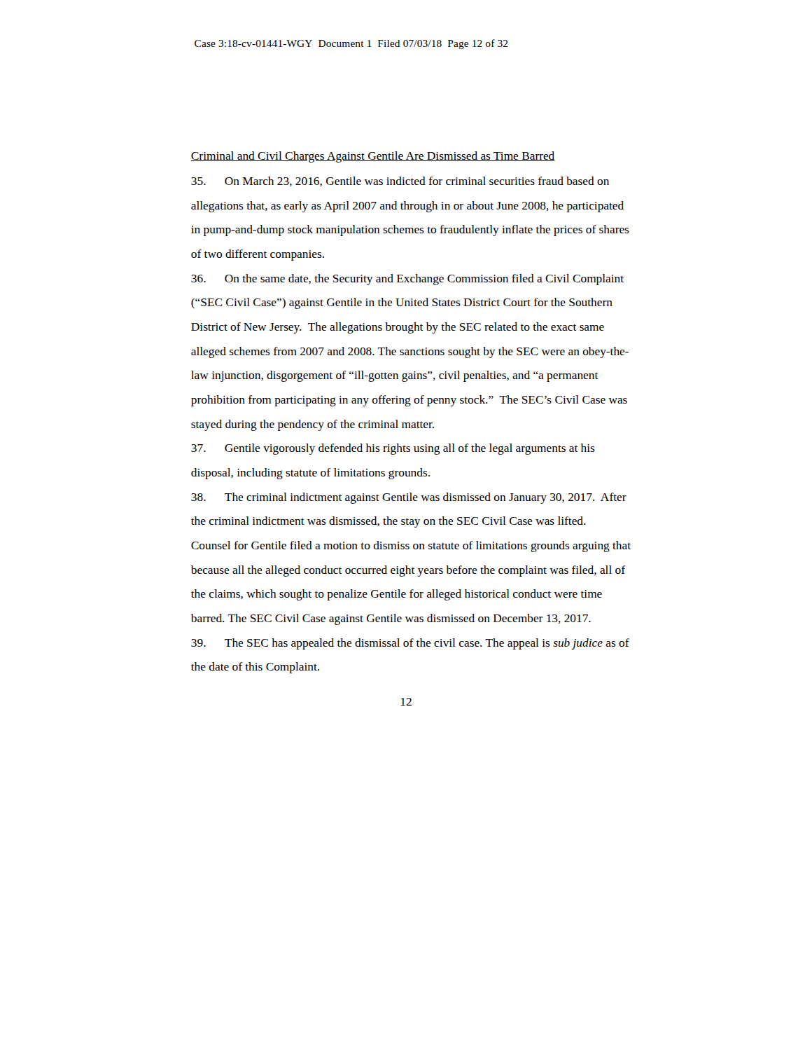Case 3:18-cv-01441-WGY Document 1 Filed 07/03/18 Page 12 of 32
Criminal and Civil Charges Against Gentile Are Dismissed as Time Barred
35. On March 23, 2016, Gentile was indicted for criminal securities fraud based on allegations that, as early as April 2007 and through in or about June 2008, he participated in pump-and-dump stock manipulation schemes to fraudulently inflate the prices of shares of two different companies.
36. On the same date, the Security and Exchange Commission filed a Civil Complaint (“SEC Civil Case”) against Gentile in the United States District Court for the Southern District of New Jersey. The allegations brought by the SEC related to the exact same alleged schemes from 2007 and 2008. The sanctions sought by the SEC were an obey-the-law injunction, disgorgement of “ill-gotten gains”, civil penalties, and “a permanent prohibition from participating in any offering of penny stock.” The SEC’s Civil Case was stayed during the pendency of the criminal matter.
37. Gentile vigorously defended his rights using all of the legal arguments at his disposal, including statute of limitations grounds.
38. The criminal indictment against Gentile was dismissed on January 30, 2017. After the criminal indictment was dismissed, the stay on the SEC Civil Case was lifted. Counsel for Gentile filed a motion to dismiss on statute of limitations grounds arguing that because all the alleged conduct occurred eight years before the complaint was filed, all of the claims, which sought to penalize Gentile for alleged historical conduct were time barred. The SEC Civil Case against Gentile was dismissed on December 13, 2017.
39. The SEC has appealed the dismissal of the civil case. The appeal is sub judice as of the date of this Complaint.
12